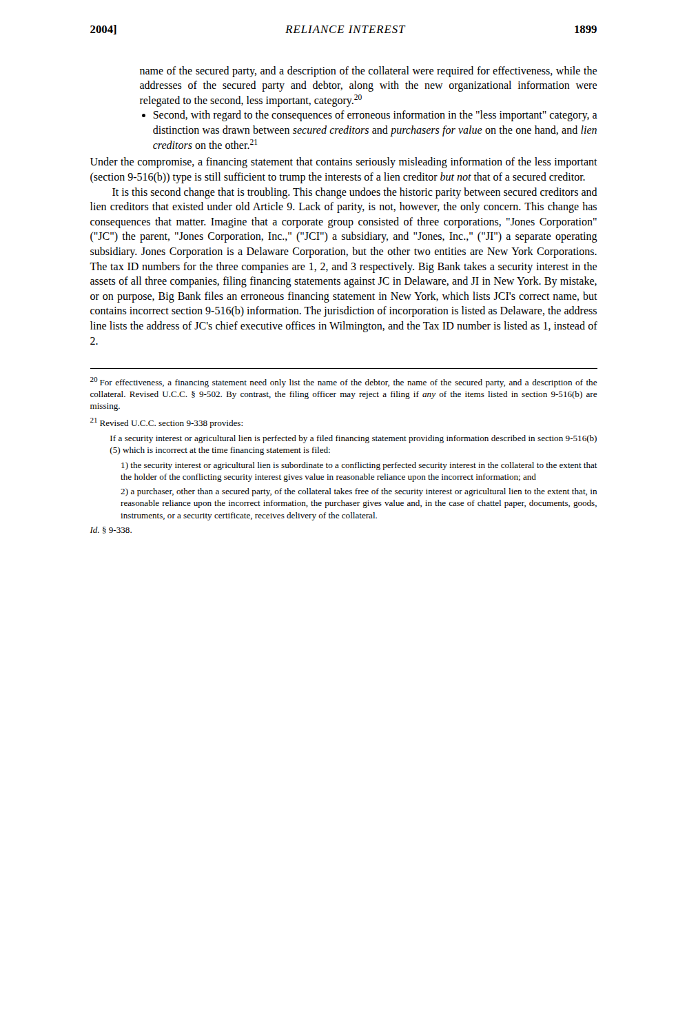2004] RELIANCE INTEREST 1899
name of the secured party, and a description of the collateral were required for effectiveness, while the addresses of the secured party and debtor, along with the new organizational information were relegated to the second, less important, category.20
Second, with regard to the consequences of erroneous information in the "less important" category, a distinction was drawn between secured creditors and purchasers for value on the one hand, and lien creditors on the other.21
Under the compromise, a financing statement that contains seriously misleading information of the less important (section 9-516(b)) type is still sufficient to trump the interests of a lien creditor but not that of a secured creditor.
It is this second change that is troubling. This change undoes the historic parity between secured creditors and lien creditors that existed under old Article 9. Lack of parity, is not, however, the only concern. This change has consequences that matter. Imagine that a corporate group consisted of three corporations, "Jones Corporation" ("JC") the parent, "Jones Corporation, Inc.," ("JCI") a subsidiary, and "Jones, Inc.," ("JI") a separate operating subsidiary. Jones Corporation is a Delaware Corporation, but the other two entities are New York Corporations. The tax ID numbers for the three companies are 1, 2, and 3 respectively. Big Bank takes a security interest in the assets of all three companies, filing financing statements against JC in Delaware, and JI in New York. By mistake, or on purpose, Big Bank files an erroneous financing statement in New York, which lists JCI's correct name, but contains incorrect section 9-516(b) information. The jurisdiction of incorporation is listed as Delaware, the address line lists the address of JC's chief executive offices in Wilmington, and the Tax ID number is listed as 1, instead of 2.
20 For effectiveness, a financing statement need only list the name of the debtor, the name of the secured party, and a description of the collateral. Revised U.C.C. § 9-502. By contrast, the filing officer may reject a filing if any of the items listed in section 9-516(b) are missing.
21 Revised U.C.C. section 9-338 provides:
If a security interest or agricultural lien is perfected by a filed financing statement providing information described in section 9-516(b)(5) which is incorrect at the time financing statement is filed:
1) the security interest or agricultural lien is subordinate to a conflicting perfected security interest in the collateral to the extent that the holder of the conflicting security interest gives value in reasonable reliance upon the incorrect information; and
2) a purchaser, other than a secured party, of the collateral takes free of the security interest or agricultural lien to the extent that, in reasonable reliance upon the incorrect information, the purchaser gives value and, in the case of chattel paper, documents, goods, instruments, or a security certificate, receives delivery of the collateral.
Id. § 9-338.